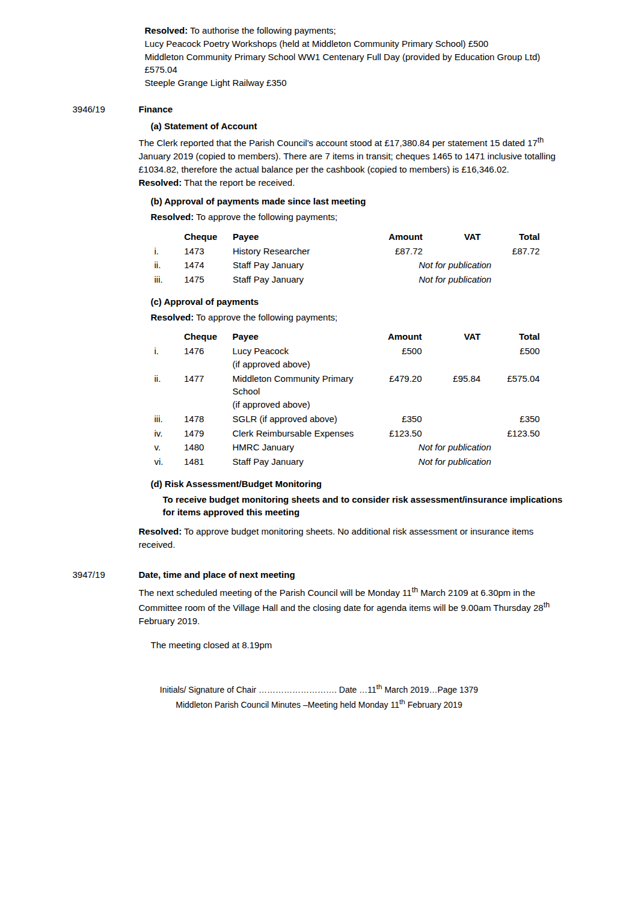Resolved: To authorise the following payments;
Lucy Peacock Poetry Workshops (held at Middleton Community Primary School) £500
Middleton Community Primary School WW1 Centenary Full Day (provided by Education Group Ltd) £575.04
Steeple Grange Light Railway £350
3946/19
Finance
(a) Statement of Account
The Clerk reported that the Parish Council's account stood at £17,380.84 per statement 15 dated 17th January 2019 (copied to members). There are 7 items in transit; cheques 1465 to 1471 inclusive totalling £1034.82, therefore the actual balance per the cashbook (copied to members) is £16,346.02.
Resolved: That the report be received.
(b) Approval of payments made since last meeting
Resolved: To approve the following payments;
| | Cheque | Payee | Amount | VAT | Total |
| --- | --- | --- | --- | --- | --- |
| i. | 1473 | History Researcher | £87.72 | | £87.72 |
| ii. | 1474 | Staff Pay January | Not for publication |
| iii. | 1475 | Staff Pay January | Not for publication |
(c) Approval of payments
Resolved: To approve the following payments;
| | Cheque | Payee | Amount | VAT | Total |
| --- | --- | --- | --- | --- | --- |
| i. | 1476 | Lucy Peacock (if approved above) | £500 | | £500 |
| ii. | 1477 | Middleton Community Primary School (if approved above) | £479.20 | £95.84 | £575.04 |
| iii. | 1478 | SGLR (if approved above) | £350 | | £350 |
| iv. | 1479 | Clerk Reimbursable Expenses | £123.50 | | £123.50 |
| v. | 1480 | HMRC January | Not for publication |
| vi. | 1481 | Staff Pay January | Not for publication |
(d) Risk Assessment/Budget Monitoring
To receive budget monitoring sheets and to consider risk assessment/insurance implications for items approved this meeting
Resolved: To approve budget monitoring sheets. No additional risk assessment or insurance items received.
3947/19
Date, time and place of next meeting
The next scheduled meeting of the Parish Council will be Monday 11th March 2109 at 6.30pm in the Committee room of the Village Hall and the closing date for agenda items will be 9.00am Thursday 28th February 2019.
The meeting closed at 8.19pm
Initials/ Signature of Chair ………………………. Date …11th March 2019…Page 1379
Middleton Parish Council Minutes –Meeting held Monday 11th February 2019